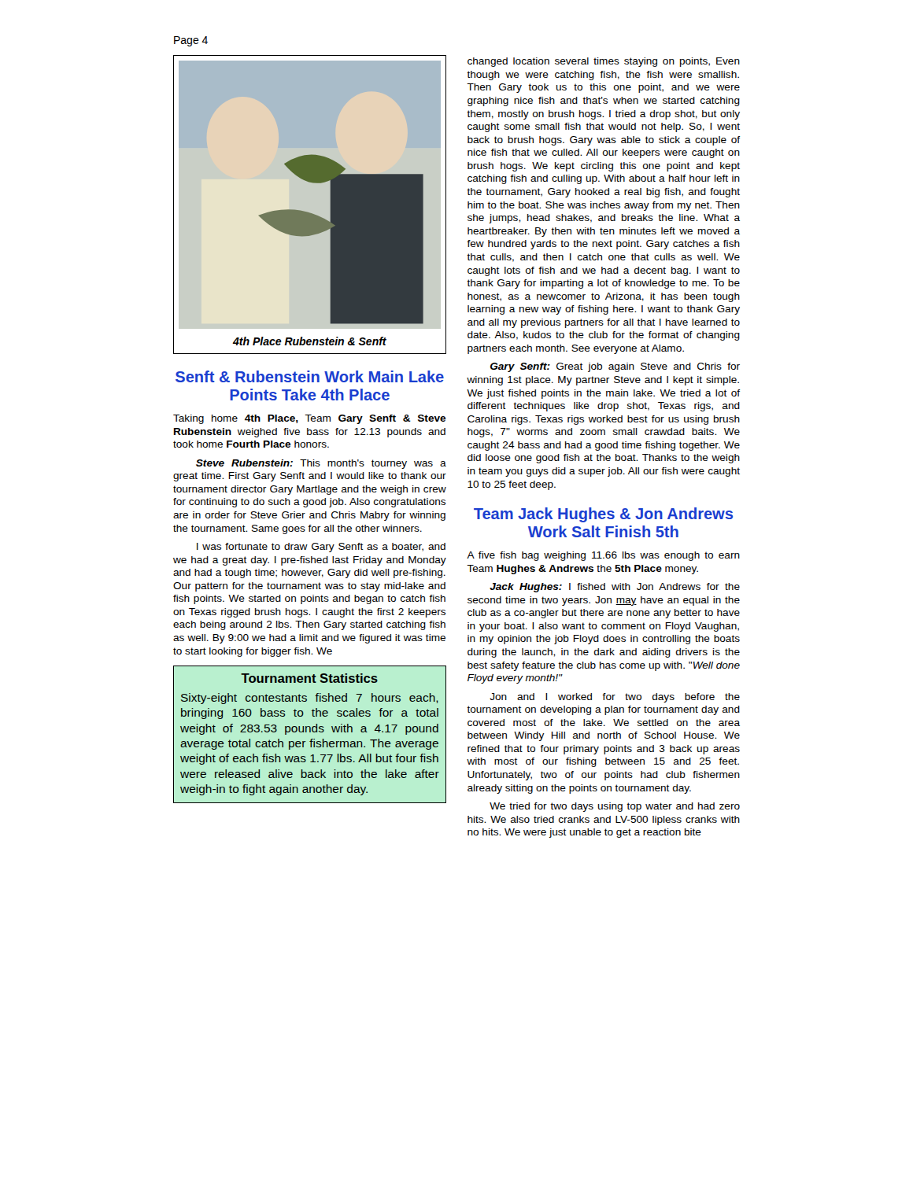Page 4
4th Place Rubenstein & Senft
Senft & Rubenstein Work Main Lake Points Take 4th Place
Taking home 4th Place, Team Gary Senft & Steve Rubenstein weighed five bass for 12.13 pounds and took home Fourth Place honors.
Steve Rubenstein: This month's tourney was a great time. First Gary Senft and I would like to thank our tournament director Gary Martlage and the weigh in crew for continuing to do such a good job. Also congratulations are in order for Steve Grier and Chris Mabry for winning the tournament. Same goes for all the other winners.
I was fortunate to draw Gary Senft as a boater, and we had a great day. I pre-fished last Friday and Monday and had a tough time; however, Gary did well pre-fishing. Our pattern for the tournament was to stay mid-lake and fish points. We started on points and began to catch fish on Texas rigged brush hogs. I caught the first 2 keepers each being around 2 lbs. Then Gary started catching fish as well. By 9:00 we had a limit and we figured it was time to start looking for bigger fish. We
Tournament Statistics
Sixty-eight contestants fished 7 hours each, bringing 160 bass to the scales for a total weight of 283.53 pounds with a 4.17 pound average total catch per fisherman. The average weight of each fish was 1.77 lbs. All but four fish were released alive back into the lake after weigh-in to fight again another day.
changed location several times staying on points, Even though we were catching fish, the fish were smallish. Then Gary took us to this one point, and we were graphing nice fish and that's when we started catching them, mostly on brush hogs. I tried a drop shot, but only caught some small fish that would not help. So, I went back to brush hogs. Gary was able to stick a couple of nice fish that we culled. All our keepers were caught on brush hogs. We kept circling this one point and kept catching fish and culling up. With about a half hour left in the tournament, Gary hooked a real big fish, and fought him to the boat. She was inches away from my net. Then she jumps, head shakes, and breaks the line. What a heartbreaker. By then with ten minutes left we moved a few hundred yards to the next point. Gary catches a fish that culls, and then I catch one that culls as well. We caught lots of fish and we had a decent bag. I want to thank Gary for imparting a lot of knowledge to me. To be honest, as a newcomer to Arizona, it has been tough learning a new way of fishing here. I want to thank Gary and all my previous partners for all that I have learned to date. Also, kudos to the club for the format of changing partners each month. See everyone at Alamo.
Gary Senft: Great job again Steve and Chris for winning 1st place. My partner Steve and I kept it simple. We just fished points in the main lake. We tried a lot of different techniques like drop shot, Texas rigs, and Carolina rigs. Texas rigs worked best for us using brush hogs, 7" worms and zoom small crawdad baits. We caught 24 bass and had a good time fishing together. We did loose one good fish at the boat. Thanks to the weigh in team you guys did a super job. All our fish were caught 10 to 25 feet deep.
Team Jack Hughes & Jon Andrews Work Salt Finish 5th
A five fish bag weighing 11.66 lbs was enough to earn Team Hughes & Andrews the 5th Place money.
Jack Hughes: I fished with Jon Andrews for the second time in two years. Jon may have an equal in the club as a co-angler but there are none any better to have in your boat. I also want to comment on Floyd Vaughan, in my opinion the job Floyd does in controlling the boats during the launch, in the dark and aiding drivers is the best safety feature the club has come up with. "Well done Floyd every month!"
Jon and I worked for two days before the tournament on developing a plan for tournament day and covered most of the lake. We settled on the area between Windy Hill and north of School House. We refined that to four primary points and 3 back up areas with most of our fishing between 15 and 25 feet. Unfortunately, two of our points had club fishermen already sitting on the points on tournament day.
We tried for two days using top water and had zero hits. We also tried cranks and LV-500 lipless cranks with no hits. We were just unable to get a reaction bite